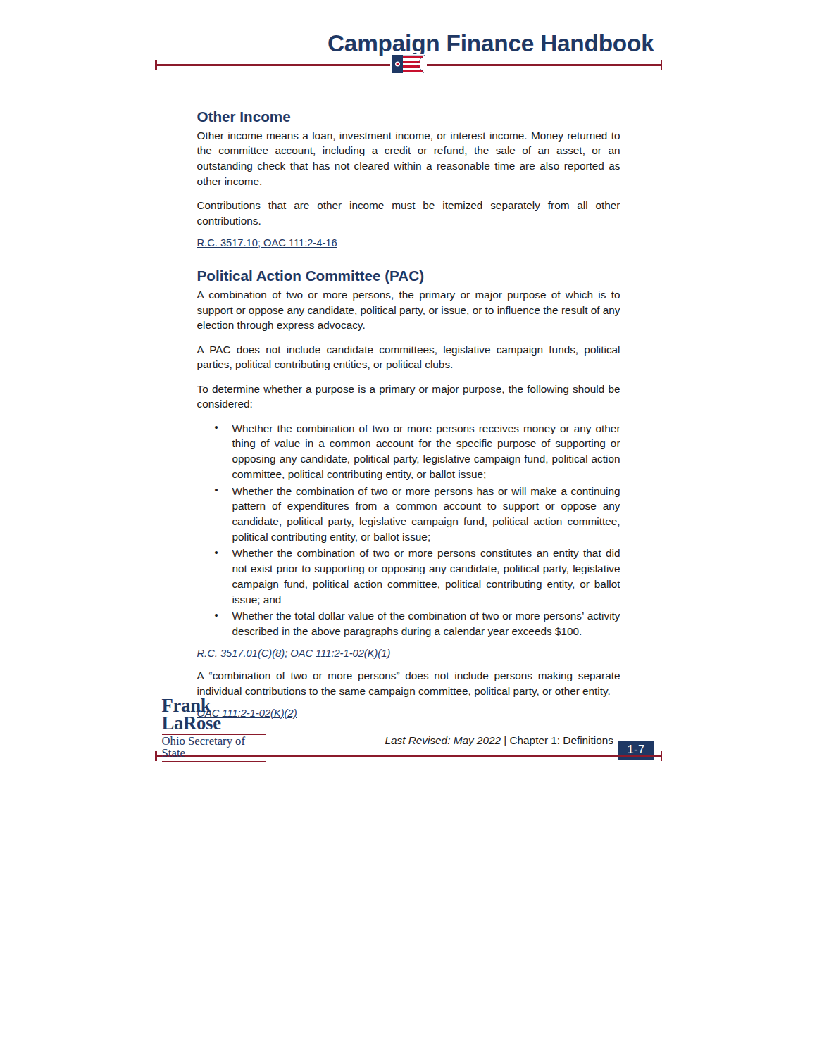Campaign Finance Handbook
Other Income
Other income means a loan, investment income, or interest income. Money returned to the committee account, including a credit or refund, the sale of an asset, or an outstanding check that has not cleared within a reasonable time are also reported as other income.
Contributions that are other income must be itemized separately from all other contributions.
R.C. 3517.10; OAC 111:2-4-16
Political Action Committee (PAC)
A combination of two or more persons, the primary or major purpose of which is to support or oppose any candidate, political party, or issue, or to influence the result of any election through express advocacy.
A PAC does not include candidate committees, legislative campaign funds, political parties, political contributing entities, or political clubs.
To determine whether a purpose is a primary or major purpose, the following should be considered:
Whether the combination of two or more persons receives money or any other thing of value in a common account for the specific purpose of supporting or opposing any candidate, political party, legislative campaign fund, political action committee, political contributing entity, or ballot issue;
Whether the combination of two or more persons has or will make a continuing pattern of expenditures from a common account to support or oppose any candidate, political party, legislative campaign fund, political action committee, political contributing entity, or ballot issue;
Whether the combination of two or more persons constitutes an entity that did not exist prior to supporting or opposing any candidate, political party, legislative campaign fund, political action committee, political contributing entity, or ballot issue; and
Whether the total dollar value of the combination of two or more persons’ activity described in the above paragraphs during a calendar year exceeds $100.
R.C. 3517.01(C)(8); OAC 111:2-1-02(K)(1)
A “combination of two or more persons” does not include persons making separate individual contributions to the same campaign committee, political party, or other entity.
OAC 111:2-1-02(K)(2)
Last Revised: May 2022 | Chapter 1: Definitions
1-7
Frank LaRose
Ohio Secretary of State